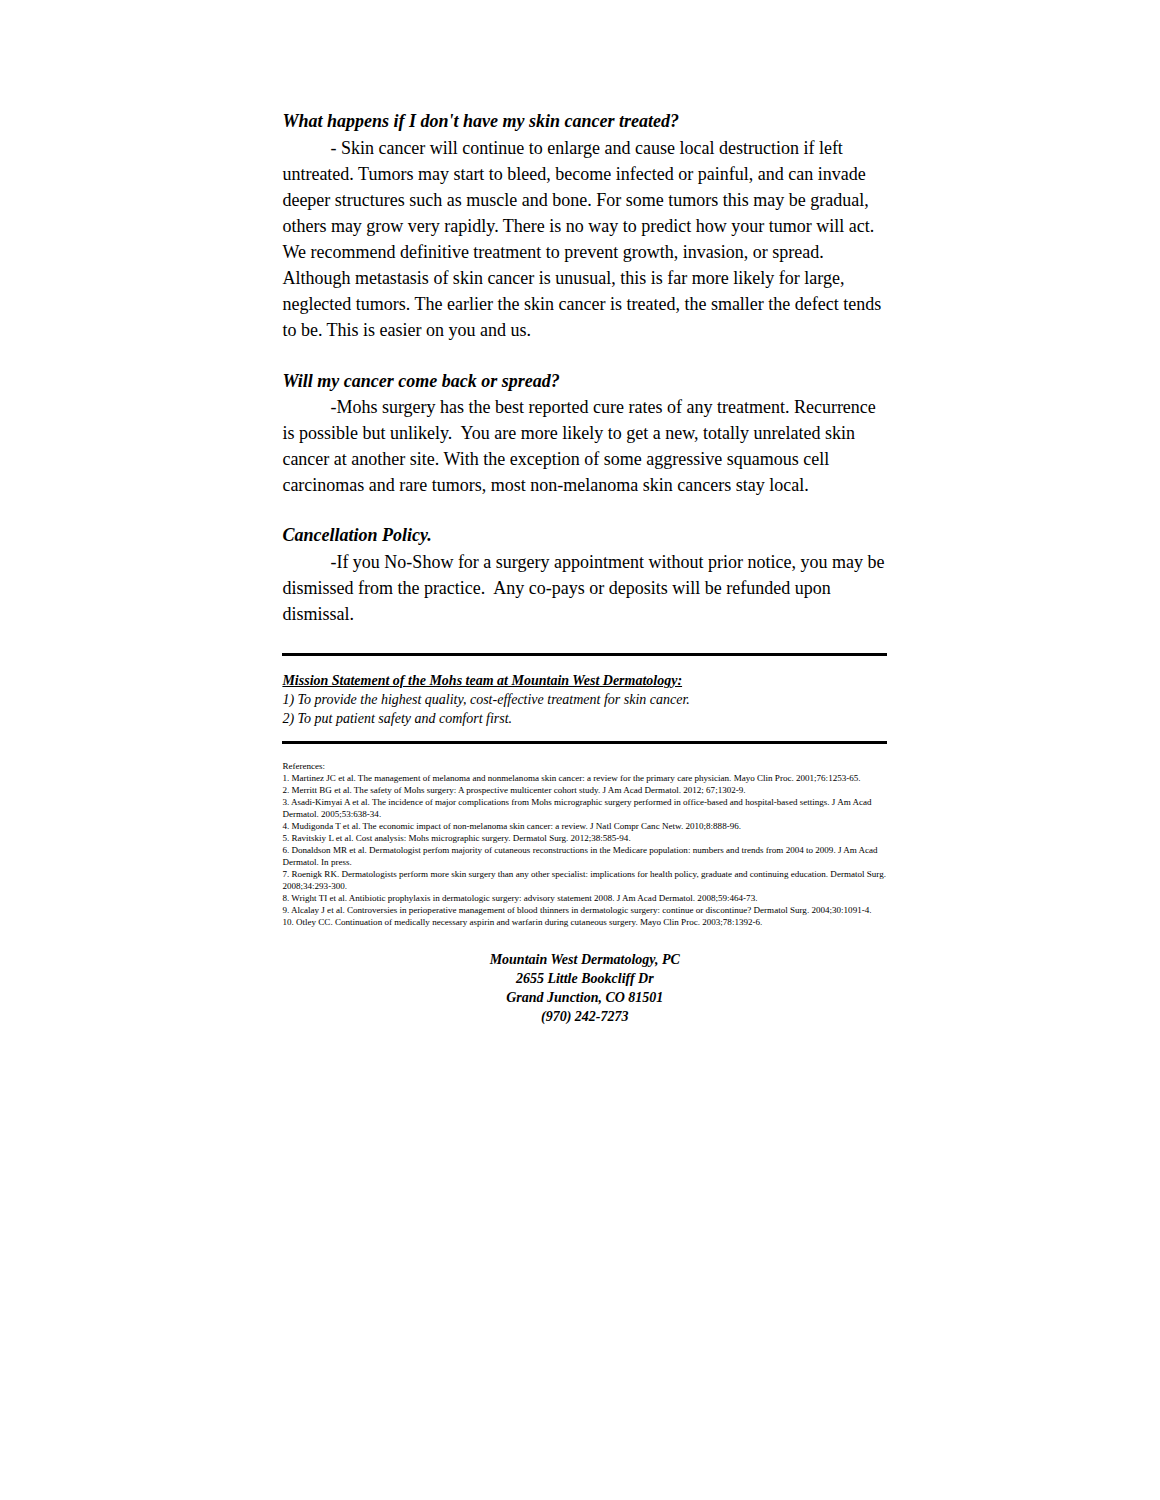What happens if I don't have my skin cancer treated?
- Skin cancer will continue to enlarge and cause local destruction if left untreated. Tumors may start to bleed, become infected or painful, and can invade deeper structures such as muscle and bone. For some tumors this may be gradual, others may grow very rapidly. There is no way to predict how your tumor will act. We recommend definitive treatment to prevent growth, invasion, or spread. Although metastasis of skin cancer is unusual, this is far more likely for large, neglected tumors. The earlier the skin cancer is treated, the smaller the defect tends to be. This is easier on you and us.
Will my cancer come back or spread?
-Mohs surgery has the best reported cure rates of any treatment. Recurrence is possible but unlikely. You are more likely to get a new, totally unrelated skin cancer at another site. With the exception of some aggressive squamous cell carcinomas and rare tumors, most non-melanoma skin cancers stay local.
Cancellation Policy.
-If you No-Show for a surgery appointment without prior notice, you may be dismissed from the practice. Any co-pays or deposits will be refunded upon dismissal.
Mission Statement of the Mohs team at Mountain West Dermatology:
1) To provide the highest quality, cost-effective treatment for skin cancer.
2) To put patient safety and comfort first.
References:
1. Martinez JC et al. The management of melanoma and nonmelanoma skin cancer: a review for the primary care physician. Mayo Clin Proc. 2001;76:1253-65.
2. Merritt BG et al. The safety of Mohs surgery: A prospective multicenter cohort study. J Am Acad Dermatol. 2012; 67;1302-9.
3. Asadi-Kimyai A et al. The incidence of major complications from Mohs micrographic surgery performed in office-based and hospital-based settings. J Am Acad Dermatol. 2005;53:638-34.
4. Mudigonda T et al. The economic impact of non-melanoma skin cancer: a review. J Natl Compr Canc Netw. 2010;8:888-96.
5. Ravitskiy L et al. Cost analysis: Mohs micrographic surgery. Dermatol Surg. 2012;38:585-94.
6. Donaldson MR et al. Dermatologist perfom majority of cutaneous reconstructions in the Medicare population: numbers and trends from 2004 to 2009. J Am Acad Dermatol. In press.
7. Roenigk RK. Dermatologists perform more skin surgery than any other specialist: implications for health policy, graduate and continuing education. Dermatol Surg. 2008;34:293-300.
8. Wright TI et al. Antibiotic prophylaxis in dermatologic surgery: advisory statement 2008. J Am Acad Dermatol. 2008;59:464-73.
9. Alcalay J et al. Controversies in perioperative management of blood thinners in dermatologic surgery: continue or discontinue? Dermatol Surg. 2004;30:1091-4.
10. Otley CC. Continuation of medically necessary aspirin and warfarin during cutaneous surgery. Mayo Clin Proc. 2003;78:1392-6.
Mountain West Dermatology, PC
2655 Little Bookcliff Dr
Grand Junction, CO 81501
(970) 242-7273